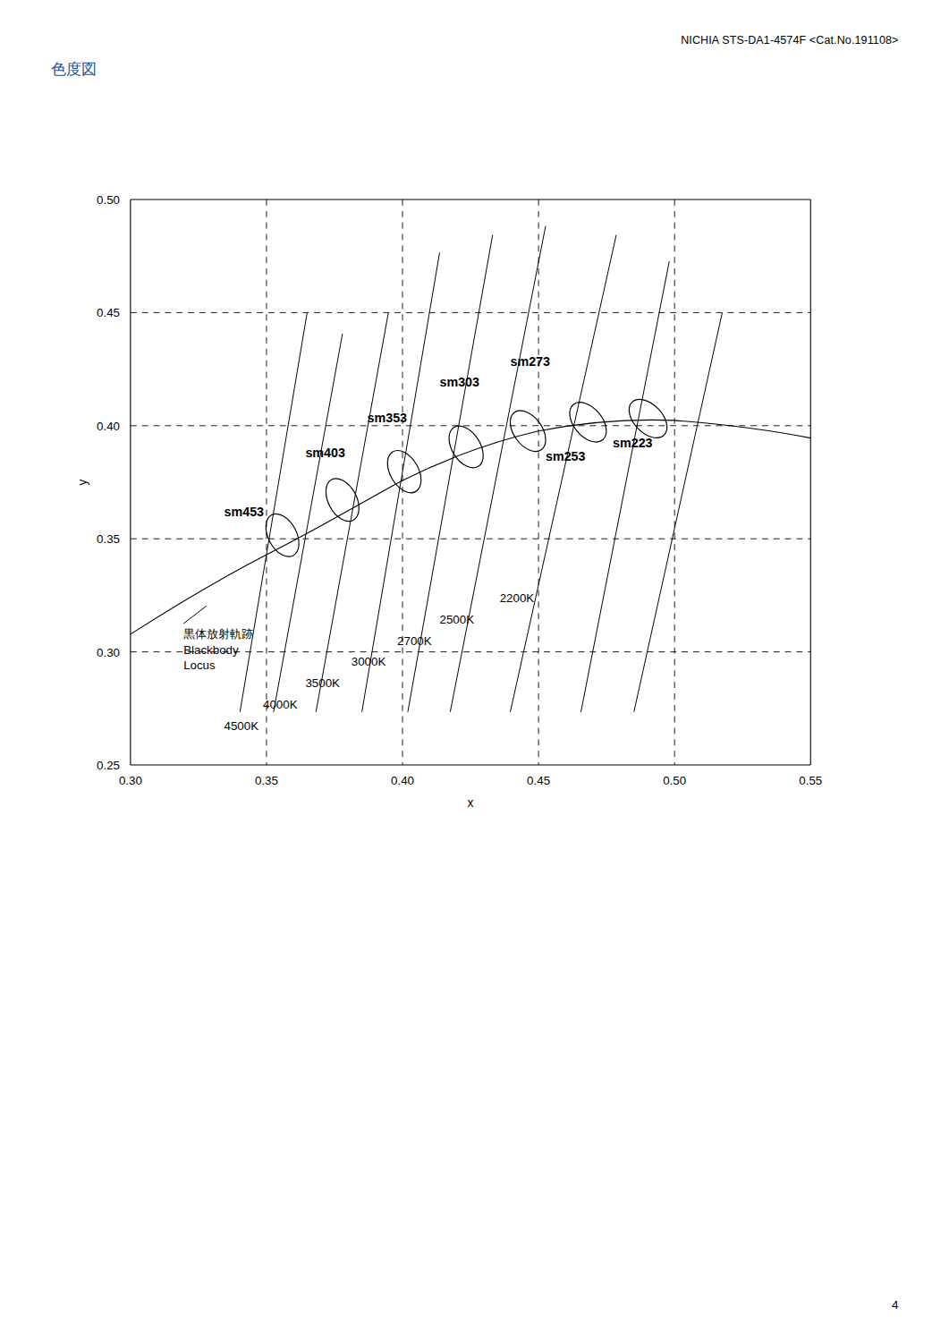NICHIA STS-DA1-4574F <Cat.No.191108>
色度図
Chart coordinate system: x: 0.30 .. 0.55 mapped to px 90 .. 860 y: 0.25 .. 0.50 mapped to px 700 .. 60 (inverted) 0.50 0.45 0.40 0.35 0.30 0.25 0.30 0.35 0.40 0.45 0.50 0.55 x y sm453 sm403 sm353 sm303 sm273 sm253 sm223 4500K 4000K 3500K 3000K 2700K 2500K 2200K 黒体放射軌跡 Blackbody Locus
4